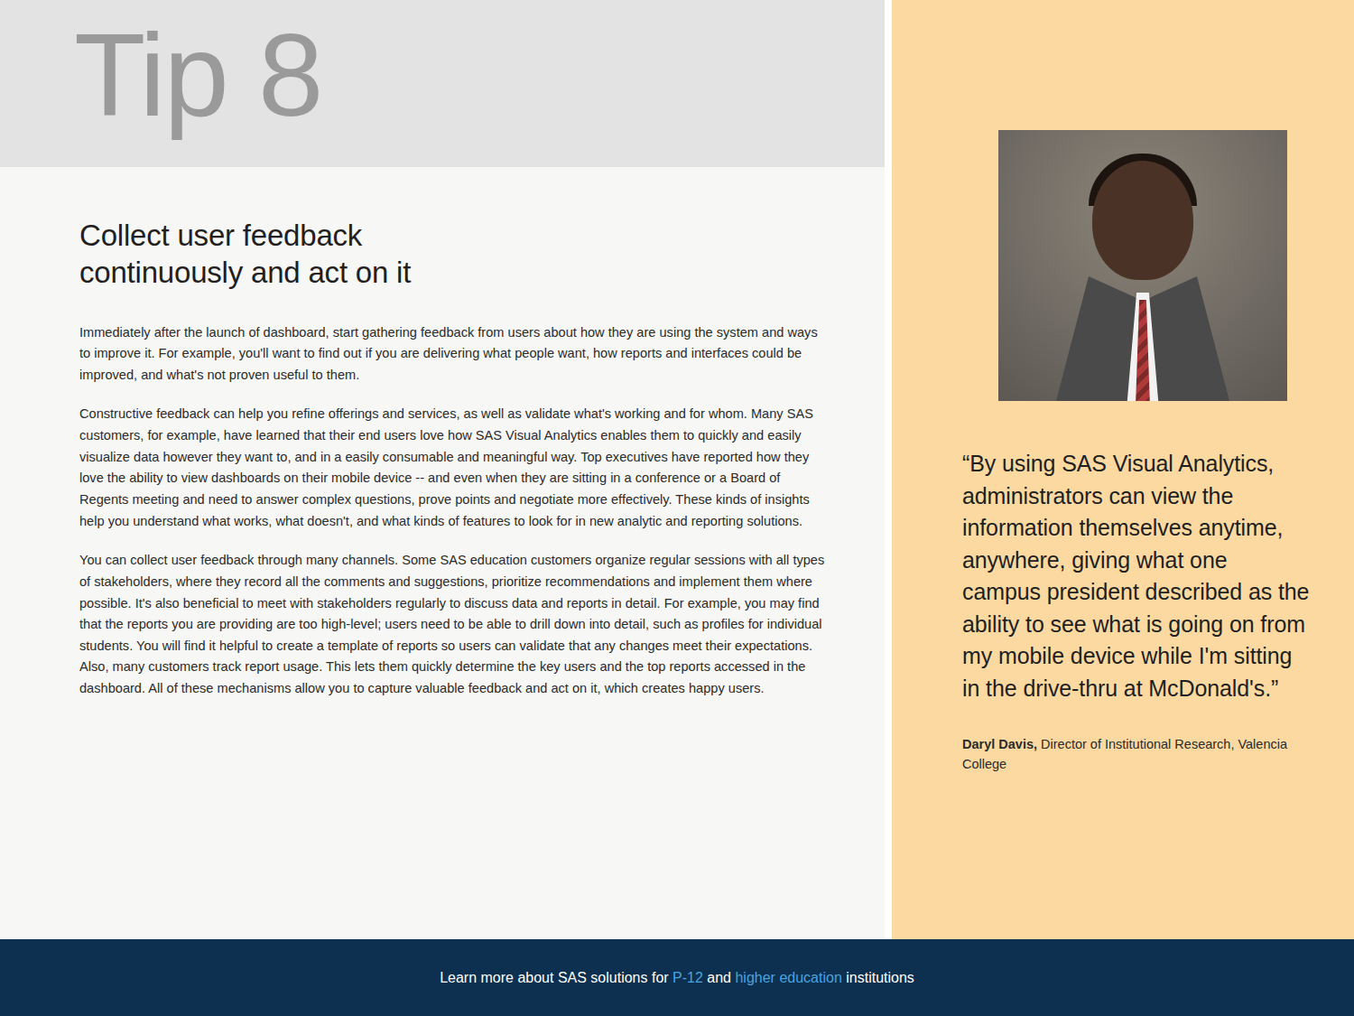Tip 8
Collect user feedback
continuously and act on it
Immediately after the launch of dashboard, start gathering feedback from users about how they are using the system and ways to improve it. For example, you'll want to find out if you are delivering what people want, how reports and interfaces could be improved, and what's not proven useful to them.
Constructive feedback can help you refine offerings and services, as well as validate what's working and for whom. Many SAS customers, for example, have learned that their end users love how SAS Visual Analytics enables them to quickly and easily visualize data however they want to, and in a easily consumable and meaningful way. Top executives have reported how they love the ability to view dashboards on their mobile device -- and even when they are sitting in a conference or a Board of Regents meeting and need to answer complex questions, prove points and negotiate more effectively. These kinds of insights help you understand what works, what doesn't, and what kinds of features to look for in new analytic and reporting solutions.
You can collect user feedback through many channels. Some SAS education customers organize regular sessions with all types of stakeholders, where they record all the comments and suggestions, prioritize recommendations and implement them where possible. It's also beneficial to meet with stakeholders regularly to discuss data and reports in detail. For example, you may find that the reports you are providing are too high-level; users need to be able to drill down into detail, such as profiles for individual students. You will find it helpful to create a template of reports so users can validate that any changes meet their expectations. Also, many customers track report usage. This lets them quickly determine the key users and the top reports accessed in the dashboard. All of these mechanisms allow you to capture valuable feedback and act on it, which creates happy users.
“By using SAS Visual Analytics, administrators can view the information themselves anytime, anywhere, giving what one campus president described as the ability to see what is going on from my mobile device while I'm sitting in the drive-thru at McDonald's.”
Daryl Davis, Director of Institutional Research, Valencia College
Learn more about SAS solutions for P-12 and higher education institutions